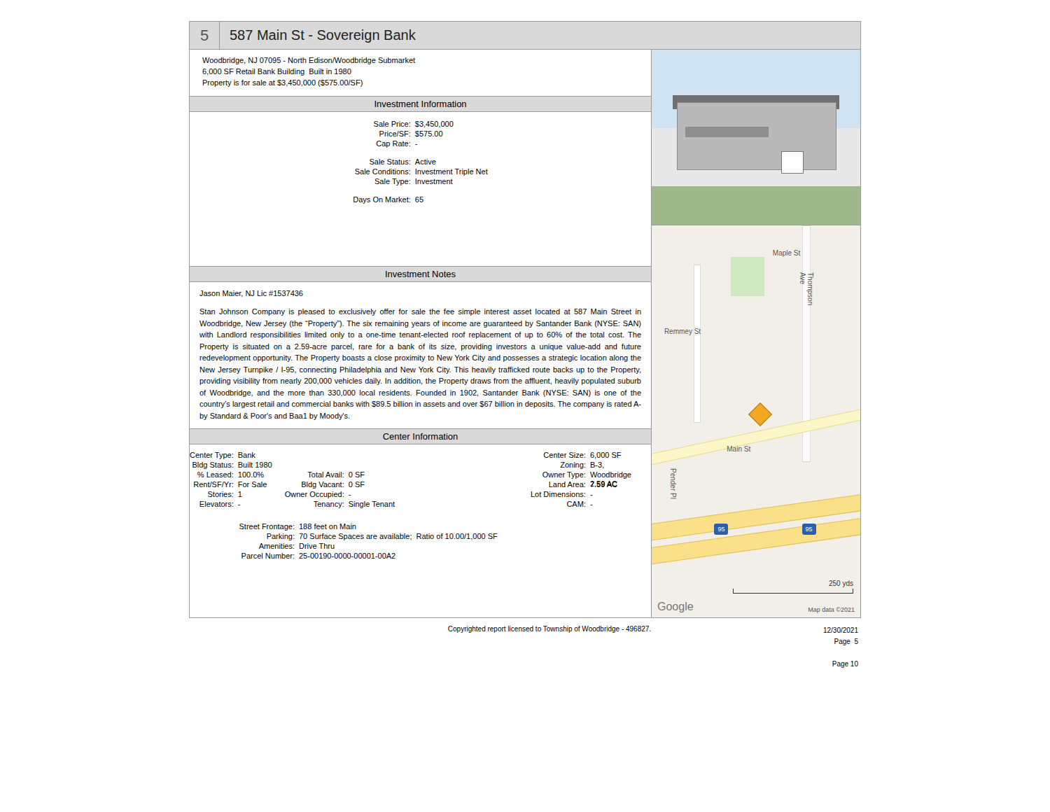5
587 Main St - Sovereign Bank
Woodbridge, NJ 07095 - North Edison/Woodbridge Submarket
6,000 SF Retail Bank Building Built in 1980
Property is for sale at $3,450,000 ($575.00/SF)
Investment Information
| Sale Price: | $3,450,000 |
| Price/SF: | $575.00 |
| Cap Rate: | - |
| Sale Status: | Active |
| Sale Conditions: | Investment Triple Net |
| Sale Type: | Investment |
| Days On Market: | 65 |
Investment Notes
Jason Maier, NJ Lic #1537436
Stan Johnson Company is pleased to exclusively offer for sale the fee simple interest asset located at 587 Main Street in Woodbridge, New Jersey (the “Property”). The six remaining years of income are guaranteed by Santander Bank (NYSE: SAN) with Landlord responsibilities limited only to a one-time tenant-elected roof replacement of up to 60% of the total cost. The Property is situated on a 2.59-acre parcel, rare for a bank of its size, providing investors a unique value-add and future redevelopment opportunity. The Property boasts a close proximity to New York City and possesses a strategic location along the New Jersey Turnpike / I-95, connecting Philadelphia and New York City. This heavily trafficked route backs up to the Property, providing visibility from nearly 200,000 vehicles daily. In addition, the Property draws from the affluent, heavily populated suburb of Woodbridge, and the more than 330,000 local residents. Founded in 1902, Santander Bank (NYSE: SAN) is one of the country’s largest retail and commercial banks with $89.5 billion in assets and over $67 billion in deposits. The company is rated A- by Standard & Poor's and Baa1 by Moody's.
Center Information
| Center Type: | Bank | | |
| Bldg Status: | Built 1980 | | |
| % Leased: | 100.0% | Total Avail: | 0 SF |
| Rent/SF/Yr: | For Sale | Bldg Vacant: | 0 SF |
| Stories: | 1 | Owner Occupied: | - |
| Elevators: | - | Tenancy: | Single Tenant |
| Center Size: | 6,000 SF |
| Zoning: | B-3, |
| Owner Type: | Woodbridge |
| Land Area: | 2.59 AC 7.59 AC |
| Lot Dimensions: | - |
| CAM: | - |
| Street Frontage: | 188 feet on Main |
| Parking: | 70 Surface Spaces are available; Ratio of 10.00/1,000 SF |
| Amenities: | Drive Thru |
| Parcel Number: | 25-00190-0000-00001-00A2 |
Maple St
Remmey St
Thompson Ave
Main St
Pender Pl
95
95
250 yds
Google
Map data ©2021
Copyrighted report licensed to Township of Woodbridge - 496827.
12/30/2021
Page 5
Page 10